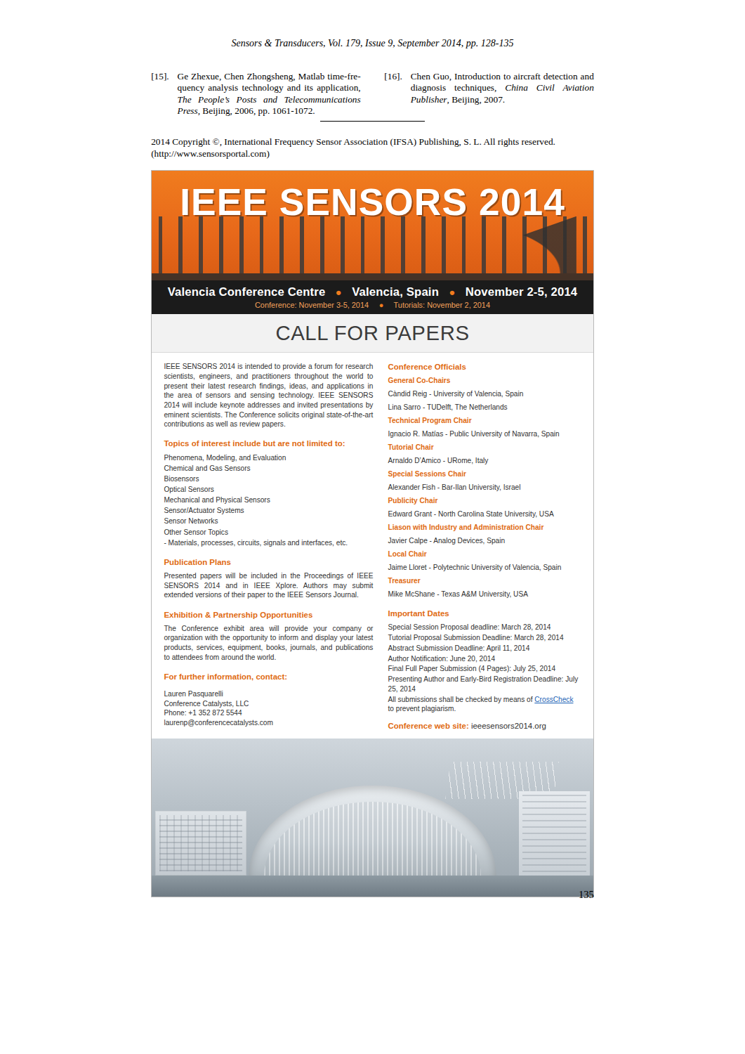Sensors & Transducers, Vol. 179, Issue 9, September 2014, pp. 128-135
[15].
Ge Zhexue, Chen Zhongsheng, Matlab time-frequency analysis technology and its application, The People’s Posts and Telecommunications Press, Beijing, 2006, pp. 1061-1072.
[16].
Chen Guo, Introduction to aircraft detection and diagnosis techniques, China Civil Aviation Publisher, Beijing, 2007.
2014 Copyright ©, International Frequency Sensor Association (IFSA) Publishing, S. L. All rights reserved.
(http://www.sensorsportal.com)
IEEE SENSORS 2014
Valencia Conference Centre ● Valencia, Spain ● November 2-5, 2014
Conference: November 3-5, 2014 ● Tutorials: November 2, 2014
CALL FOR PAPERS
IEEE SENSORS 2014 is intended to provide a forum for research scientists, engineers, and practitioners throughout the world to present their latest research findings, ideas, and applications in the area of sensors and sensing technology. IEEE SENSORS 2014 will include keynote addresses and invited presentations by eminent scientists. The Conference solicits original state-of-the-art contributions as well as review papers.
Topics of interest include but are not limited to:
Phenomena, Modeling, and Evaluation
Chemical and Gas Sensors
Biosensors
Optical Sensors
Mechanical and Physical Sensors
Sensor/Actuator Systems
Sensor Networks
Other Sensor Topics
- Materials, processes, circuits, signals and interfaces, etc.
Publication Plans
Presented papers will be included in the Proceedings of IEEE SENSORS 2014 and in IEEE Xplore. Authors may submit extended versions of their paper to the IEEE Sensors Journal.
Exhibition & Partnership Opportunities
The Conference exhibit area will provide your company or organization with the opportunity to inform and display your latest products, services, equipment, books, journals, and publications to attendees from around the world.
For further information, contact:
Lauren Pasquarelli
Conference Catalysts, LLC
Phone: +1 352 872 5544
laurenp@conferencecatalysts.com
Conference Officials
General Co-Chairs
Càndid Reig - University of Valencia, Spain
Lina Sarro - TUDelft, The Netherlands
Technical Program Chair
Ignacio R. Matías - Public University of Navarra, Spain
Tutorial Chair
Arnaldo D’Amico - URome, Italy
Special Sessions Chair
Alexander Fish - Bar-Ilan University, Israel
Publicity Chair
Edward Grant - North Carolina State University, USA
Liason with Industry and Administration Chair
Javier Calpe - Analog Devices, Spain
Local Chair
Jaime Lloret - Polytechnic University of Valencia, Spain
Treasurer
Mike McShane - Texas A&M University, USA
Important Dates
Special Session Proposal deadline: March 28, 2014
Tutorial Proposal Submission Deadline: March 28, 2014
Abstract Submission Deadline: April 11, 2014
Author Notification: June 20, 2014
Final Full Paper Submission (4 Pages): July 25, 2014
Presenting Author and Early-Bird Registration Deadline: July 25, 2014
All submissions shall be checked by means of CrossCheck to prevent plagiarism.
Conference web site: ieeesensors2014.org
135